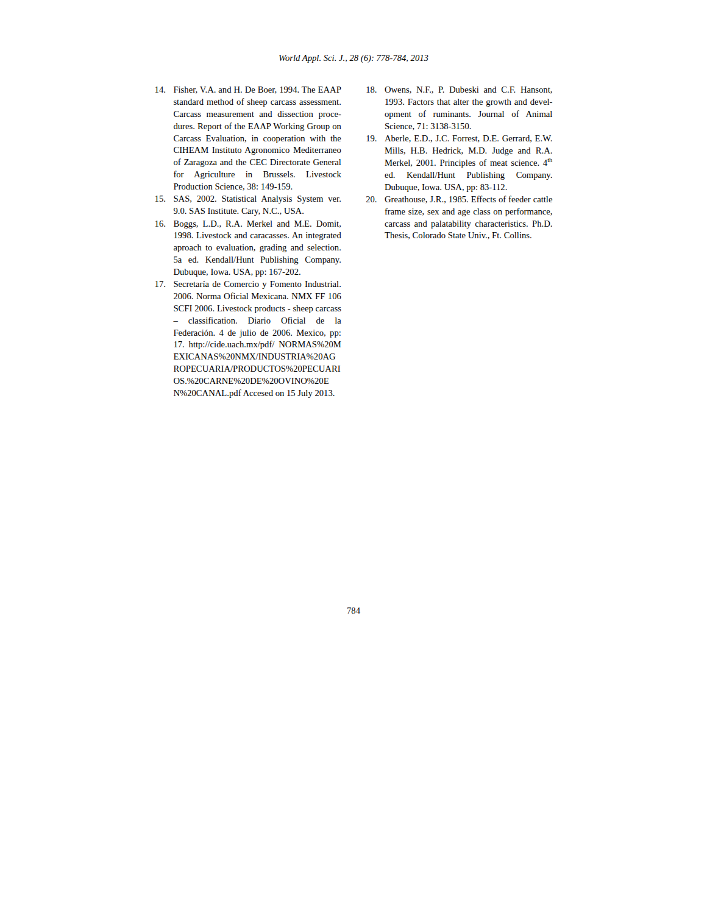World Appl. Sci. J., 28 (6): 778-784, 2013
14. Fisher, V.A. and H. De Boer, 1994. The EAAP standard method of sheep carcass assessment. Carcass measurement and dissection procedures. Report of the EAAP Working Group on Carcass Evaluation, in cooperation with the CIHEAM Instituto Agronomico Mediterraneo of Zaragoza and the CEC Directorate General for Agriculture in Brussels. Livestock Production Science, 38: 149-159.
15. SAS, 2002. Statistical Analysis System ver. 9.0. SAS Institute. Cary, N.C., USA.
16. Boggs, L.D., R.A. Merkel and M.E. Domit, 1998. Livestock and caracasses. An integrated aproach to evaluation, grading and selection. 5a ed. Kendall/Hunt Publishing Company. Dubuque, Iowa. USA, pp: 167-202.
17. Secretaría de Comercio y Fomento Industrial. 2006. Norma Oficial Mexicana. NMX FF 106 SCFI 2006. Livestock products - sheep carcass – classification. Diario Oficial de la Federación. 4 de julio de 2006. Mexico, pp: 17. http://cide.uach.mx/pdf/ NORMAS%20MEXICANAS%20NMX/INDUSTRIA%20AGROPECUARIA/PRODUCTOS%20PECUARIOS.%20CARNE%20DE%20OVINO%20EN%20CANAL.pdf Accesed on 15 July 2013.
18. Owens, N.F., P. Dubeski and C.F. Hansont, 1993. Factors that alter the growth and development of ruminants. Journal of Animal Science, 71: 3138-3150.
19. Aberle, E.D., J.C. Forrest, D.E. Gerrard, E.W. Mills, H.B. Hedrick, M.D. Judge and R.A. Merkel, 2001. Principles of meat science. 4th ed. Kendall/Hunt Publishing Company. Dubuque, Iowa. USA, pp: 83-112.
20. Greathouse, J.R., 1985. Effects of feeder cattle frame size, sex and age class on performance, carcass and palatability characteristics. Ph.D. Thesis, Colorado State Univ., Ft. Collins.
784